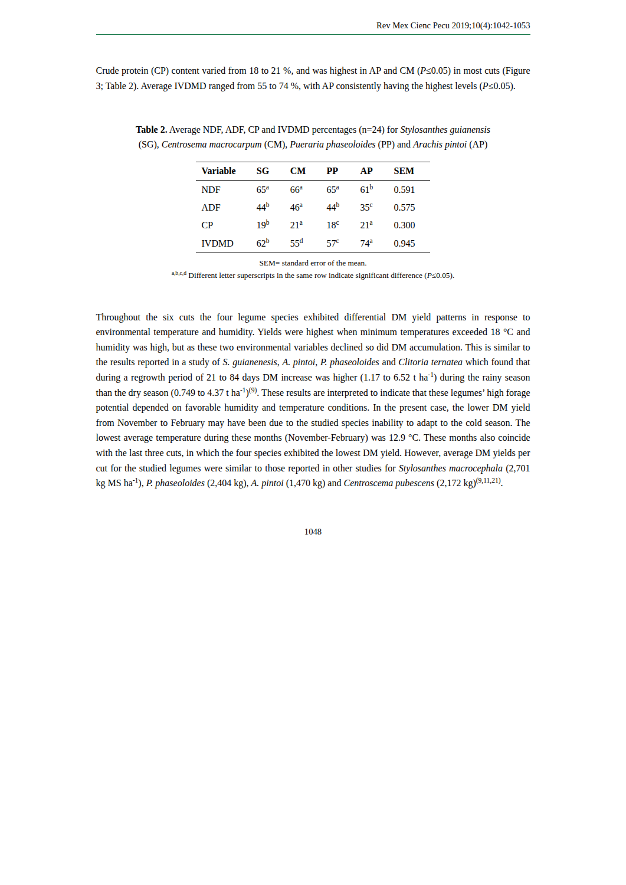Rev Mex Cienc Pecu 2019;10(4):1042-1053
Crude protein (CP) content varied from 18 to 21 %, and was highest in AP and CM (P≤0.05) in most cuts (Figure 3; Table 2). Average IVDMD ranged from 55 to 74 %, with AP consistently having the highest levels (P≤0.05).
Table 2. Average NDF, ADF, CP and IVDMD percentages (n=24) for Stylosanthes guianensis (SG), Centrosema macrocarpum (CM), Pueraria phaseoloides (PP) and Arachis pintoi (AP)
| Variable | SG | CM | PP | AP | SEM |
| --- | --- | --- | --- | --- | --- |
| NDF | 65 a | 66 a | 65 a | 61 b | 0.591 |
| ADF | 44 b | 46 a | 44 b | 35 c | 0.575 |
| CP | 19 b | 21 a | 18 c | 21 a | 0.300 |
| IVDMD | 62 b | 55 d | 57 c | 74 a | 0.945 |
SEM= standard error of the mean. a,b,c,d Different letter superscripts in the same row indicate significant difference (P≤0.05).
Throughout the six cuts the four legume species exhibited differential DM yield patterns in response to environmental temperature and humidity. Yields were highest when minimum temperatures exceeded 18 °C and humidity was high, but as these two environmental variables declined so did DM accumulation. This is similar to the results reported in a study of S. guianenesis, A. pintoi, P. phaseoloides and Clitoria ternatea which found that during a regrowth period of 21 to 84 days DM increase was higher (1.17 to 6.52 t ha-1) during the rainy season than the dry season (0.749 to 4.37 t ha-1)(9). These results are interpreted to indicate that these legumes’ high forage potential depended on favorable humidity and temperature conditions. In the present case, the lower DM yield from November to February may have been due to the studied species inability to adapt to the cold season. The lowest average temperature during these months (November-February) was 12.9 °C. These months also coincide with the last three cuts, in which the four species exhibited the lowest DM yield. However, average DM yields per cut for the studied legumes were similar to those reported in other studies for Stylosanthes macrocephala (2,701 kg MS ha-1), P. phaseoloides (2,404 kg), A. pintoi (1,470 kg) and Centroscema pubescens (2,172 kg)(9,11,21).
1048